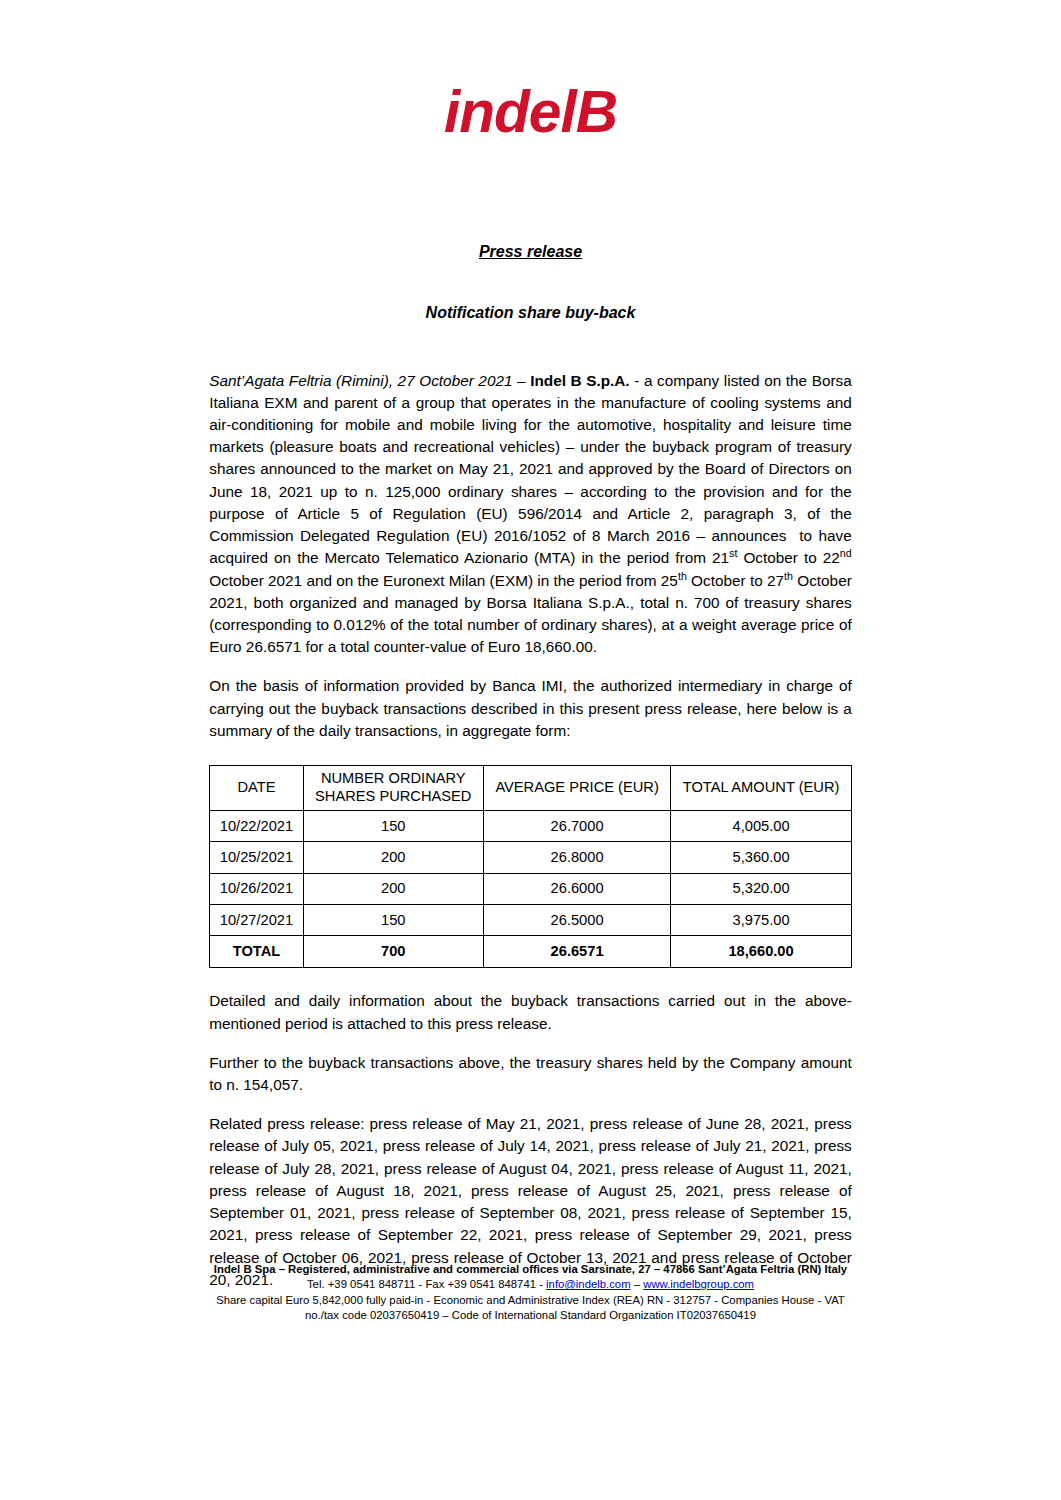indelB
Press release
Notification share buy-back
Sant’Agata Feltria (Rimini), 27 October 2021 – Indel B S.p.A. - a company listed on the Borsa Italiana EXM and parent of a group that operates in the manufacture of cooling systems and air-conditioning for mobile and mobile living for the automotive, hospitality and leisure time markets (pleasure boats and recreational vehicles) – under the buyback program of treasury shares announced to the market on May 21, 2021 and approved by the Board of Directors on June 18, 2021 up to n. 125,000 ordinary shares – according to the provision and for the purpose of Article 5 of Regulation (EU) 596/2014 and Article 2, paragraph 3, of the Commission Delegated Regulation (EU) 2016/1052 of 8 March 2016 – announces to have acquired on the Mercato Telematico Azionario (MTA) in the period from 21st October to 22nd October 2021 and on the Euronext Milan (EXM) in the period from 25th October to 27th October 2021, both organized and managed by Borsa Italiana S.p.A., total n. 700 of treasury shares (corresponding to 0.012% of the total number of ordinary shares), at a weight average price of Euro 26.6571 for a total counter-value of Euro 18,660.00.
On the basis of information provided by Banca IMI, the authorized intermediary in charge of carrying out the buyback transactions described in this present press release, here below is a summary of the daily transactions, in aggregate form:
| DATE | NUMBER ORDINARY SHARES PURCHASED | AVERAGE PRICE (EUR) | TOTAL AMOUNT (EUR) |
| --- | --- | --- | --- |
| 10/22/2021 | 150 | 26.7000 | 4,005.00 |
| 10/25/2021 | 200 | 26.8000 | 5,360.00 |
| 10/26/2021 | 200 | 26.6000 | 5,320.00 |
| 10/27/2021 | 150 | 26.5000 | 3,975.00 |
| TOTAL | 700 | 26.6571 | 18,660.00 |
Detailed and daily information about the buyback transactions carried out in the above-mentioned period is attached to this press release.
Further to the buyback transactions above, the treasury shares held by the Company amount to n. 154,057.
Related press release: press release of May 21, 2021, press release of June 28, 2021, press release of July 05, 2021, press release of July 14, 2021, press release of July 21, 2021, press release of July 28, 2021, press release of August 04, 2021, press release of August 11, 2021, press release of August 18, 2021, press release of August 25, 2021, press release of September 01, 2021, press release of September 08, 2021, press release of September 15, 2021, press release of September 22, 2021, press release of September 29, 2021, press release of October 06, 2021, press release of October 13, 2021 and press release of October 20, 2021.
Indel B Spa – Registered, administrative and commercial offices via Sarsinate, 27 – 47866 Sant’Agata Feltria (RN) Italy
Tel. +39 0541 848711 - Fax +39 0541 848741 - info@indelb.com – www.indelbgroup.com
Share capital Euro 5,842,000 fully paid-in - Economic and Administrative Index (REA) RN - 312757 - Companies House - VAT no./tax code 02037650419 – Code of International Standard Organization IT02037650419